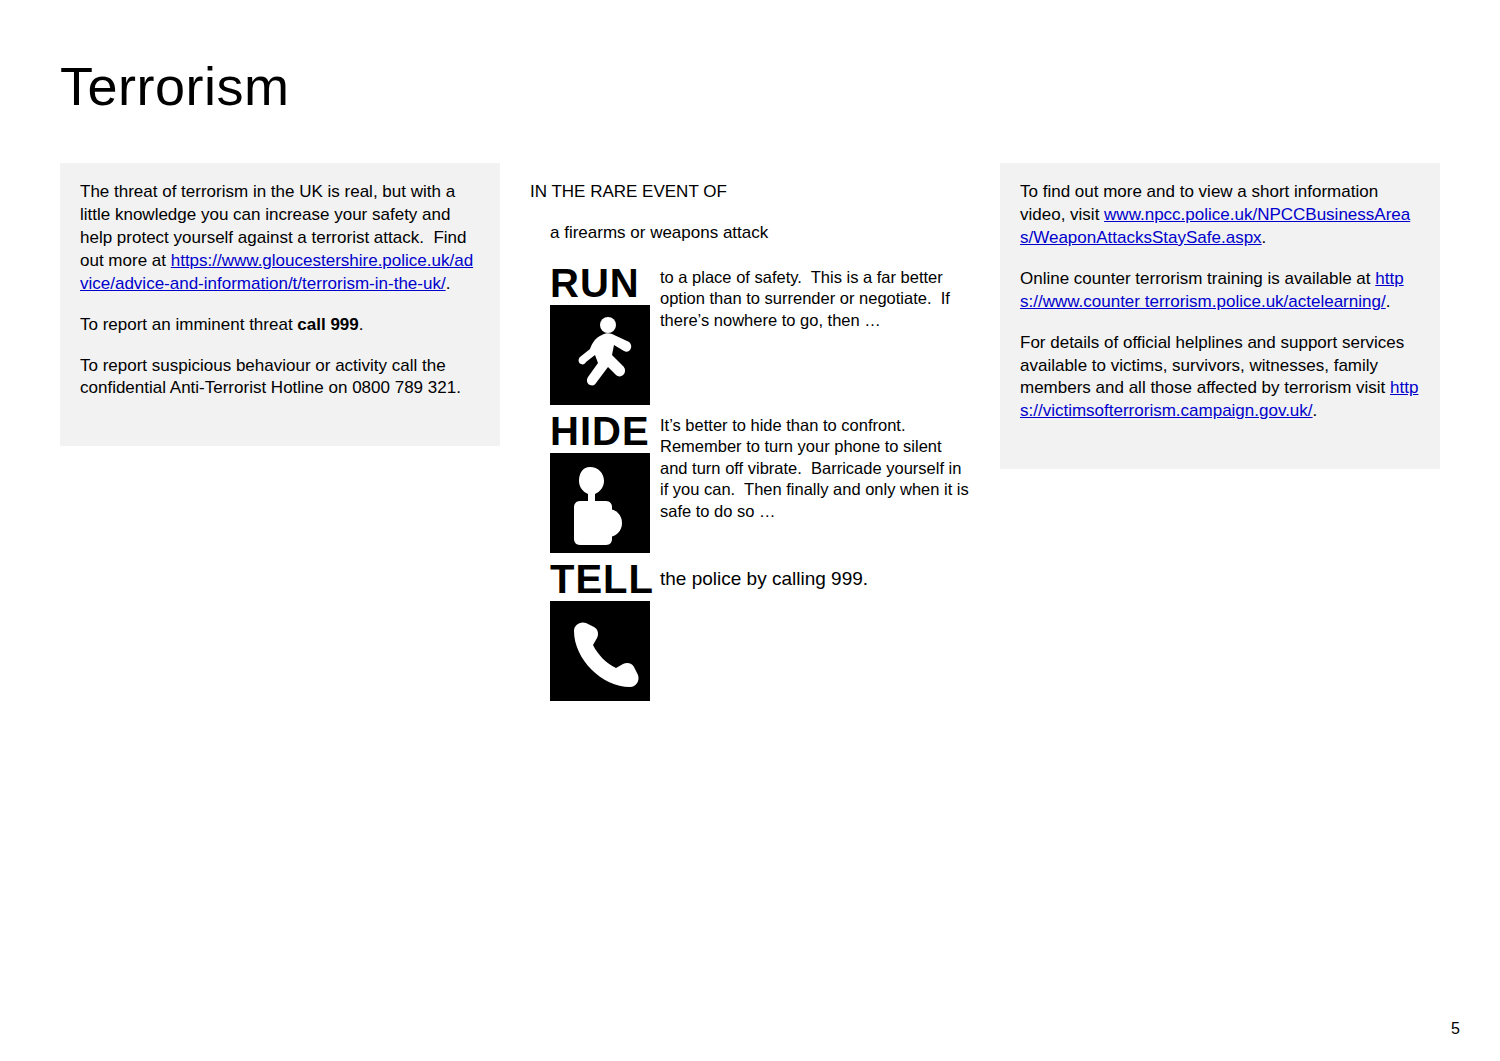Terrorism
The threat of terrorism in the UK is real, but with a little knowledge you can increase your safety and help protect yourself against a terrorist attack. Find out more at https://www.gloucestershire.police.uk/advice/advice-and-information/t/terrorism-in-the-uk/.
To report an imminent threat call 999.
To report suspicious behaviour or activity call the confidential Anti-Terrorist Hotline on 0800 789 321.
IN THE RARE EVENT OF
a firearms or weapons attack
RUN
to a place of safety. This is a far better option than to surrender or negotiate. If there’s nowhere to go, then …
HIDE
It’s better to hide than to confront. Remember to turn your phone to silent and turn off vibrate. Barricade yourself in if you can. Then finally and only when it is safe to do so …
TELL
the police by calling 999.
To find out more and to view a short information video, visit www.npcc.police.uk/NPCCBusinessAreas/WeaponAttacksStaySafe.aspx.
Online counter terrorism training is available at https://www.counter terrorism.police.uk/actelearning/.
For details of official helplines and support services available to victims, survivors, witnesses, family members and all those affected by terrorism visit https://victimsofterrorism.campaign.gov.uk/.
5